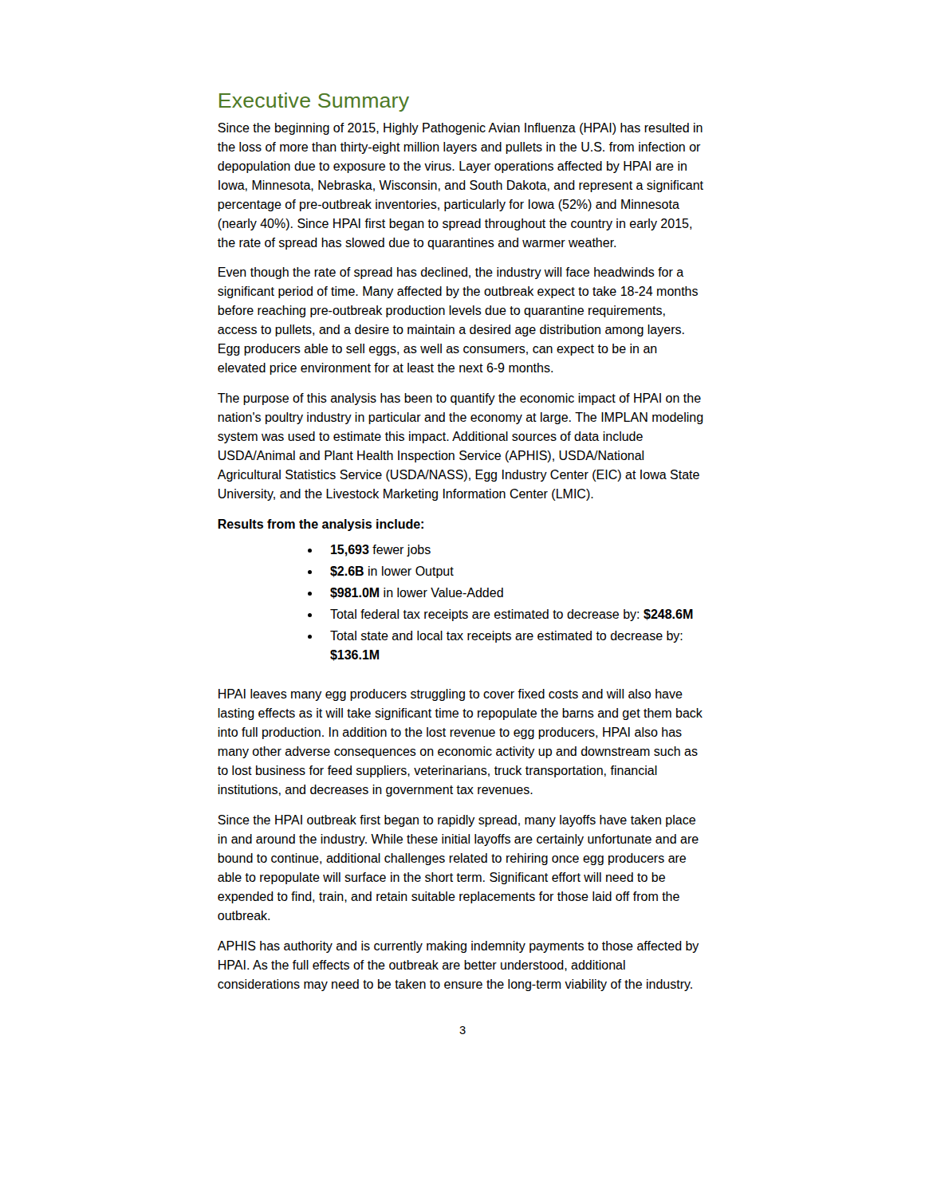Executive Summary
Since the beginning of 2015, Highly Pathogenic Avian Influenza (HPAI) has resulted in the loss of more than thirty-eight million layers and pullets in the U.S. from infection or depopulation due to exposure to the virus. Layer operations affected by HPAI are in Iowa, Minnesota, Nebraska, Wisconsin, and South Dakota, and represent a significant percentage of pre-outbreak inventories, particularly for Iowa (52%) and Minnesota (nearly 40%). Since HPAI first began to spread throughout the country in early 2015, the rate of spread has slowed due to quarantines and warmer weather.
Even though the rate of spread has declined, the industry will face headwinds for a significant period of time. Many affected by the outbreak expect to take 18-24 months before reaching pre-outbreak production levels due to quarantine requirements, access to pullets, and a desire to maintain a desired age distribution among layers. Egg producers able to sell eggs, as well as consumers, can expect to be in an elevated price environment for at least the next 6-9 months.
The purpose of this analysis has been to quantify the economic impact of HPAI on the nation's poultry industry in particular and the economy at large. The IMPLAN modeling system was used to estimate this impact. Additional sources of data include USDA/Animal and Plant Health Inspection Service (APHIS), USDA/National Agricultural Statistics Service (USDA/NASS), Egg Industry Center (EIC) at Iowa State University, and the Livestock Marketing Information Center (LMIC).
Results from the analysis include:
15,693 fewer jobs
$2.6B in lower Output
$981.0M in lower Value-Added
Total federal tax receipts are estimated to decrease by: $248.6M
Total state and local tax receipts are estimated to decrease by: $136.1M
HPAI leaves many egg producers struggling to cover fixed costs and will also have lasting effects as it will take significant time to repopulate the barns and get them back into full production. In addition to the lost revenue to egg producers, HPAI also has many other adverse consequences on economic activity up and downstream such as to lost business for feed suppliers, veterinarians, truck transportation, financial institutions, and decreases in government tax revenues.
Since the HPAI outbreak first began to rapidly spread, many layoffs have taken place in and around the industry. While these initial layoffs are certainly unfortunate and are bound to continue, additional challenges related to rehiring once egg producers are able to repopulate will surface in the short term. Significant effort will need to be expended to find, train, and retain suitable replacements for those laid off from the outbreak.
APHIS has authority and is currently making indemnity payments to those affected by HPAI. As the full effects of the outbreak are better understood, additional considerations may need to be taken to ensure the long-term viability of the industry.
3